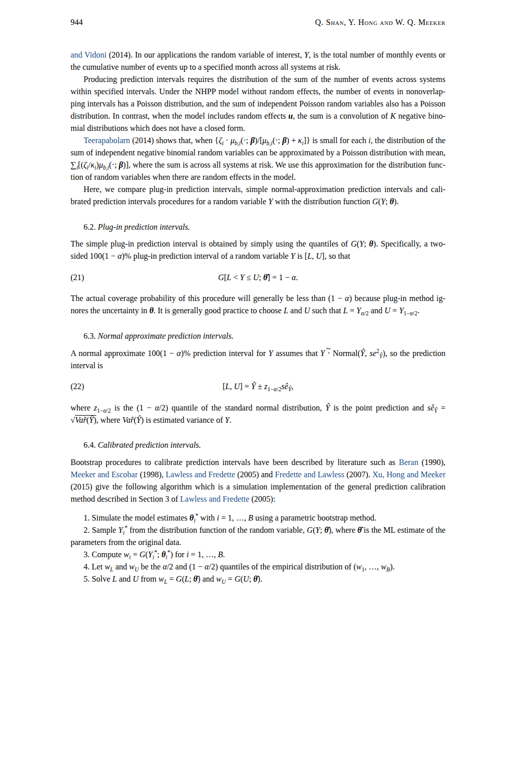944 Q. Shan, Y. Hong and W. Q. Meeker
and Vidoni (2014). In our applications the random variable of interest, Y, is the total number of monthly events or the cumulative number of events up to a specified month across all systems at risk.
Producing prediction intervals requires the distribution of the sum of the number of events across systems within specified intervals. Under the NHPP model without random effects, the number of events in nonoverlapping intervals has a Poisson distribution, and the sum of independent Poisson random variables also has a Poisson distribution. In contrast, when the model includes random effects u, the sum is a convolution of K negative binomial distributions which does not have a closed form.
Teerapabolarn (2014) shows that, when {ζi · μb,i(·; β)/[μb,i(·; β) + κi]} is small for each i, the distribution of the sum of independent negative binomial random variables can be approximated by a Poisson distribution with mean, ∑i[(ζi/κi)μb,i(·; β)], where the sum is across all systems at risk. We use this approximation for the distribution function of random variables when there are random effects in the model.
Here, we compare plug-in prediction intervals, simple normal-approximation prediction intervals and calibrated prediction intervals procedures for a random variable Y with the distribution function G(Y; θ).
6.2. Plug-in prediction intervals.
The simple plug-in prediction interval is obtained by simply using the quantiles of G(Y; θ). Specifically, a two-sided 100(1 − α)% plug-in prediction interval of a random variable Y is [L, U], so that
(21) G[L < Y ≤ U; θ̂] = 1 − α.
The actual coverage probability of this procedure will generally be less than (1 − α) because plug-in method ignores the uncertainty in θ. It is generally good practice to choose L and U such that L = Yα/2 and U = Y1−α/2.
6.3. Normal approximate prediction intervals.
A normal approximate 100(1 − α)% prediction interval for Y assumes that Y ⋅~ Normal(Ŷ, se2Ŷ), so the prediction interval is
(22) [L, U] = Ŷ ± z1−α/2sêŶ,
where z1−α/2 is the (1 − α/2) quantile of the standard normal distribution, Ŷ is the point prediction and sêŶ = √Var̂(Ŷ), where Var̂(Ŷ) is estimated variance of Y.
6.4. Calibrated prediction intervals.
Bootstrap procedures to calibrate prediction intervals have been described by literature such as Beran (1990), Meeker and Escobar (1998), Lawless and Fredette (2005) and Fredette and Lawless (2007). Xu, Hong and Meeker (2015) give the following algorithm which is a simulation implementation of the general prediction calibration method described in Section 3 of Lawless and Fredette (2005):
Simulate the model estimates θi* with i = 1, …, B using a parametric bootstrap method.
Sample Yi* from the distribution function of the random variable, G(Y; θ̂), where θ̂ is the ML estimate of the parameters from the original data.
Compute wi = G(Yi*; θi*) for i = 1, …, B.
Let wL and wU be the α/2 and (1 − α/2) quantiles of the empirical distribution of (w1, …, wB).
Solve L and U from wL = G(L; θ̂) and wU = G(U; θ̂).